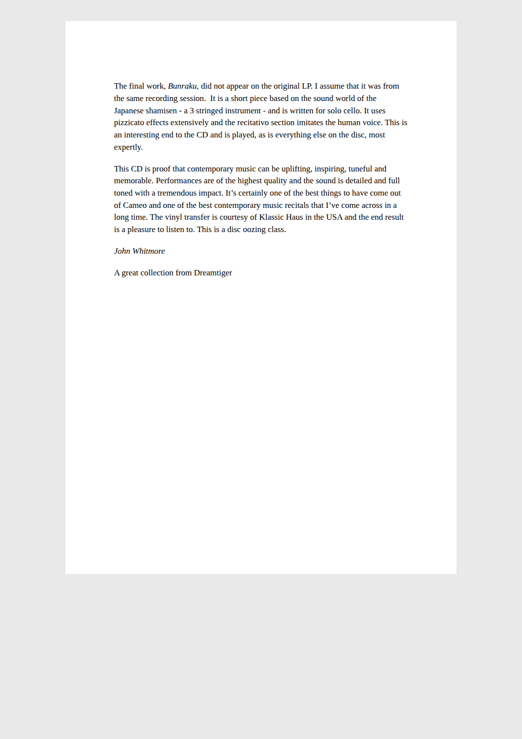The final work, Bunraku, did not appear on the original LP. I assume that it was from the same recording session. It is a short piece based on the sound world of the Japanese shamisen - a 3 stringed instrument - and is written for solo cello. It uses pizzicato effects extensively and the recitativo section imitates the human voice. This is an interesting end to the CD and is played, as is everything else on the disc, most expertly.
This CD is proof that contemporary music can be uplifting, inspiring, tuneful and memorable. Performances are of the highest quality and the sound is detailed and full toned with a tremendous impact. It’s certainly one of the best things to have come out of Cameo and one of the best contemporary music recitals that I’ve come across in a long time. The vinyl transfer is courtesy of Klassic Haus in the USA and the end result is a pleasure to listen to. This is a disc oozing class.
John Whitmore
A great collection from Dreamtiger